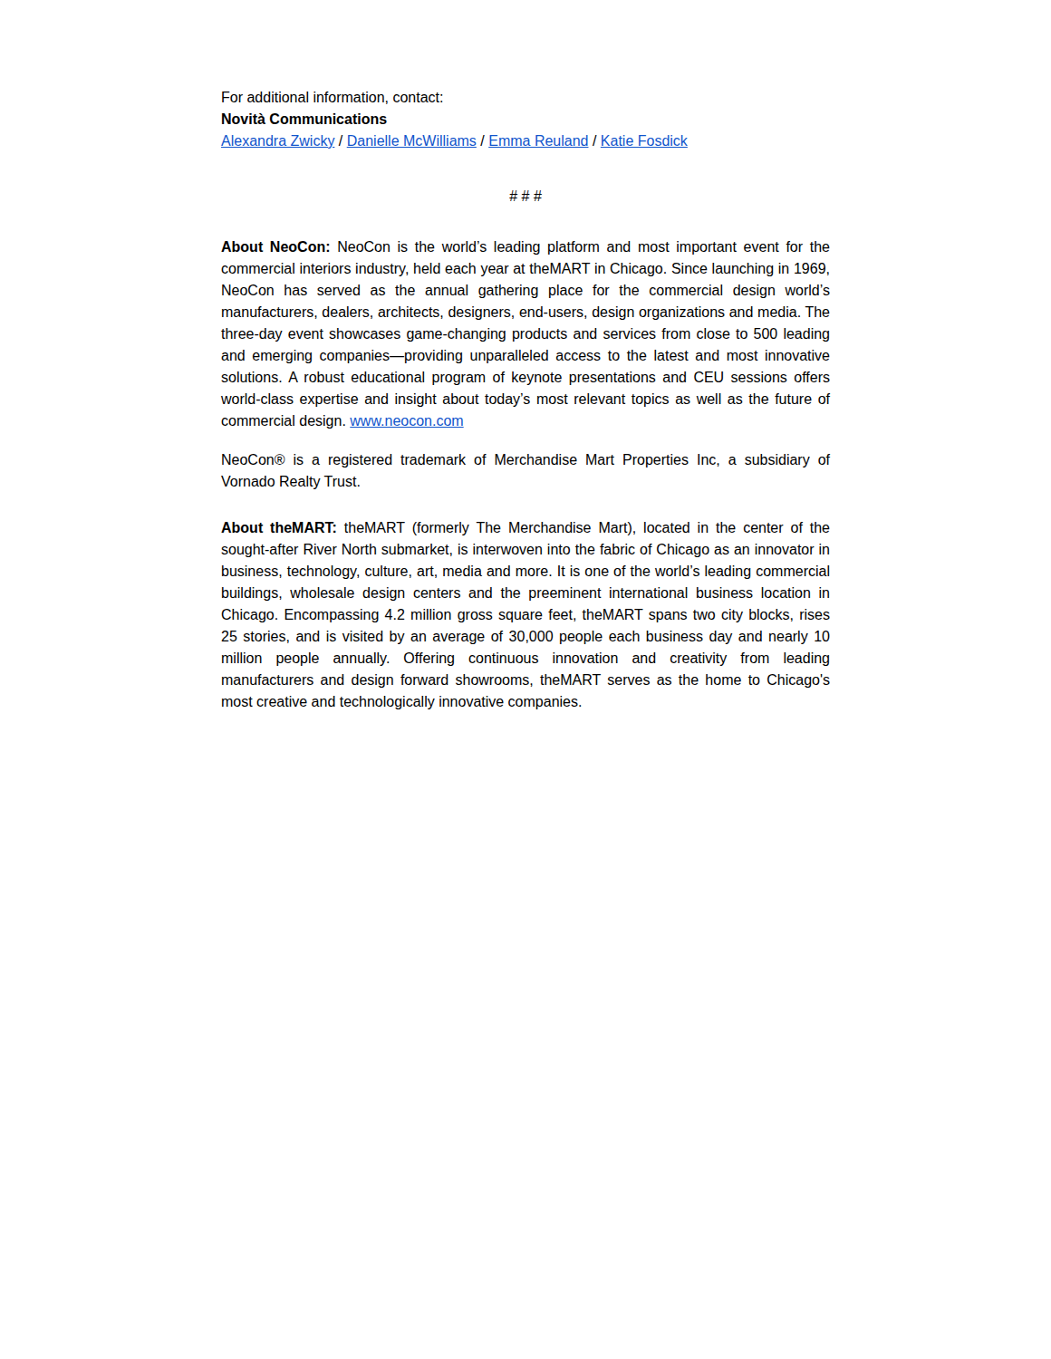For additional information, contact:
Novità Communications
Alexandra Zwicky / Danielle McWilliams / Emma Reuland / Katie Fosdick
# # #
About NeoCon: NeoCon is the world’s leading platform and most important event for the commercial interiors industry, held each year at theMART in Chicago. Since launching in 1969, NeoCon has served as the annual gathering place for the commercial design world’s manufacturers, dealers, architects, designers, end-users, design organizations and media. The three-day event showcases game-changing products and services from close to 500 leading and emerging companies—providing unparalleled access to the latest and most innovative solutions. A robust educational program of keynote presentations and CEU sessions offers world-class expertise and insight about today’s most relevant topics as well as the future of commercial design. www.neocon.com
NeoCon® is a registered trademark of Merchandise Mart Properties Inc, a subsidiary of Vornado Realty Trust.
About theMART: theMART (formerly The Merchandise Mart), located in the center of the sought-after River North submarket, is interwoven into the fabric of Chicago as an innovator in business, technology, culture, art, media and more. It is one of the world’s leading commercial buildings, wholesale design centers and the preeminent international business location in Chicago. Encompassing 4.2 million gross square feet, theMART spans two city blocks, rises 25 stories, and is visited by an average of 30,000 people each business day and nearly 10 million people annually. Offering continuous innovation and creativity from leading manufacturers and design forward showrooms, theMART serves as the home to Chicago's most creative and technologically innovative companies.